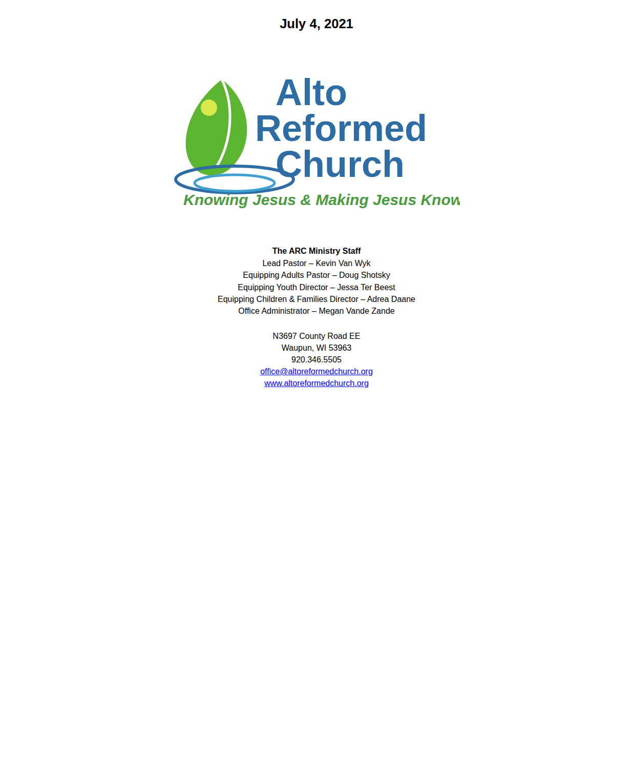July 4, 2021
Alto Reformed Church logo Alto Reformed Church Knowing Jesus & Making Jesus Known
The ARC Ministry Staff
Lead Pastor – Kevin Van Wyk
Equipping Adults Pastor – Doug Shotsky
Equipping Youth Director – Jessa Ter Beest
Equipping Children & Families Director – Adrea Daane
Office Administrator – Megan Vande Zande
N3697 County Road EE
Waupun, WI 53963
920.346.5505
office@altoreformedchurch.org
www.altoreformedchurch.org